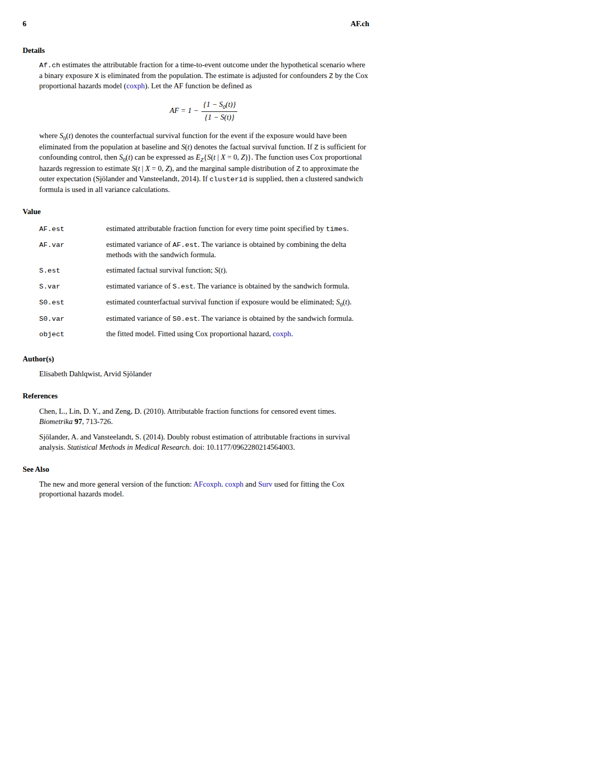6 AF.ch
Details
Af.ch estimates the attributable fraction for a time-to-event outcome under the hypothetical scenario where a binary exposure X is eliminated from the population. The estimate is adjusted for confounders Z by the Cox proportional hazards model (coxph). Let the AF function be defined as
AF = 1 − {1 − S 0(t)} {1 − S(t)}
where S 0(t) denotes the counterfactual survival function for the event if the exposure would have been eliminated from the population at baseline and S(t) denotes the factual survival function. If Z is sufficient for confounding control, then S 0(t) can be expressed as EZ{S(t | X = 0, Z)}. The function uses Cox proportional hazards regression to estimate S(t | X = 0, Z), and the marginal sample distribution of Z to approximate the outer expectation (Sjölander and Vansteelandt, 2014). If clusterid is supplied, then a clustered sandwich formula is used in all variance calculations.
Value
| AF.est | estimated attributable fraction function for every time point specified by times . |
| AF.var | estimated variance of AF.est . The variance is obtained by combining the delta methods with the sandwich formula. |
| S.est | estimated factual survival function; S ( t ). |
| S.var | estimated variance of S.est . The variance is obtained by the sandwich formula. |
| S0.est | estimated counterfactual survival function if exposure would be eliminated; S 0 ( t ). |
| S0.var | estimated variance of S0.est . The variance is obtained by the sandwich formula. |
| object | the fitted model. Fitted using Cox proportional hazard, coxph . |
Author(s)
Elisabeth Dahlqwist, Arvid Sjölander
References
Chen, L., Lin, D. Y., and Zeng, D. (2010). Attributable fraction functions for censored event times. Biometrika 97, 713-726.
Sjölander, A. and Vansteelandt, S. (2014). Doubly robust estimation of attributable fractions in survival analysis. Statistical Methods in Medical Research. doi: 10.1177/0962280214564003.
See Also
The new and more general version of the function: AFcoxph. coxph and Surv used for fitting the Cox proportional hazards model.